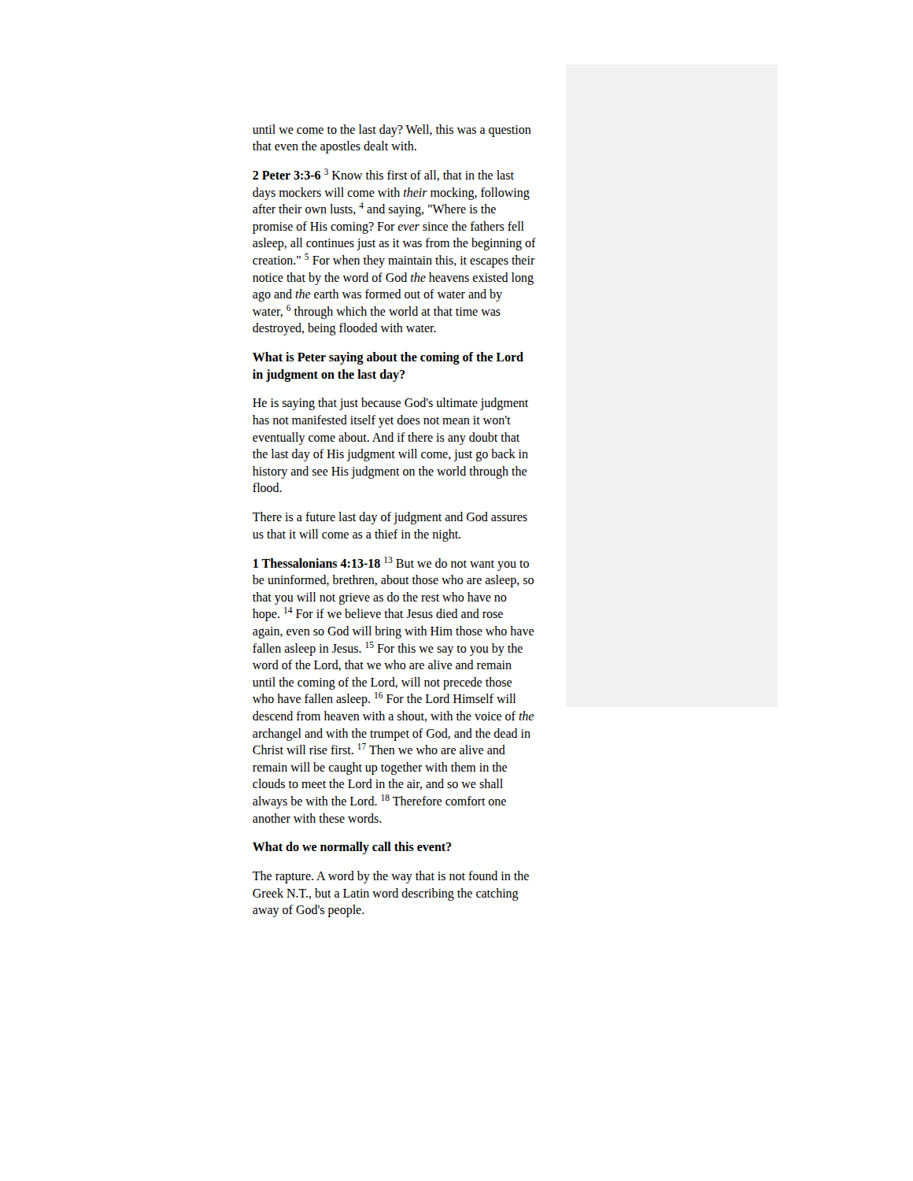until we come to the last day? Well, this was a question that even the apostles dealt with.
2 Peter 3:3-6 3 Know this first of all, that in the last days mockers will come with their mocking, following after their own lusts, 4 and saying, "Where is the promise of His coming? For ever since the fathers fell asleep, all continues just as it was from the beginning of creation." 5 For when they maintain this, it escapes their notice that by the word of God the heavens existed long ago and the earth was formed out of water and by water, 6 through which the world at that time was destroyed, being flooded with water.
What is Peter saying about the coming of the Lord in judgment on the last day?
He is saying that just because God's ultimate judgment has not manifested itself yet does not mean it won't eventually come about. And if there is any doubt that the last day of His judgment will come, just go back in history and see His judgment on the world through the flood.
There is a future last day of judgment and God assures us that it will come as a thief in the night.
1 Thessalonians 4:13-18 13 But we do not want you to be uninformed, brethren, about those who are asleep, so that you will not grieve as do the rest who have no hope. 14 For if we believe that Jesus died and rose again, even so God will bring with Him those who have fallen asleep in Jesus. 15 For this we say to you by the word of the Lord, that we who are alive and remain until the coming of the Lord, will not precede those who have fallen asleep. 16 For the Lord Himself will descend from heaven with a shout, with the voice of the archangel and with the trumpet of God, and the dead in Christ will rise first. 17 Then we who are alive and remain will be caught up together with them in the clouds to meet the Lord in the air, and so we shall always be with the Lord. 18 Therefore comfort one another with these words.
What do we normally call this event?
The rapture. A word by the way that is not found in the Greek N.T., but a Latin word describing the catching away of God's people.